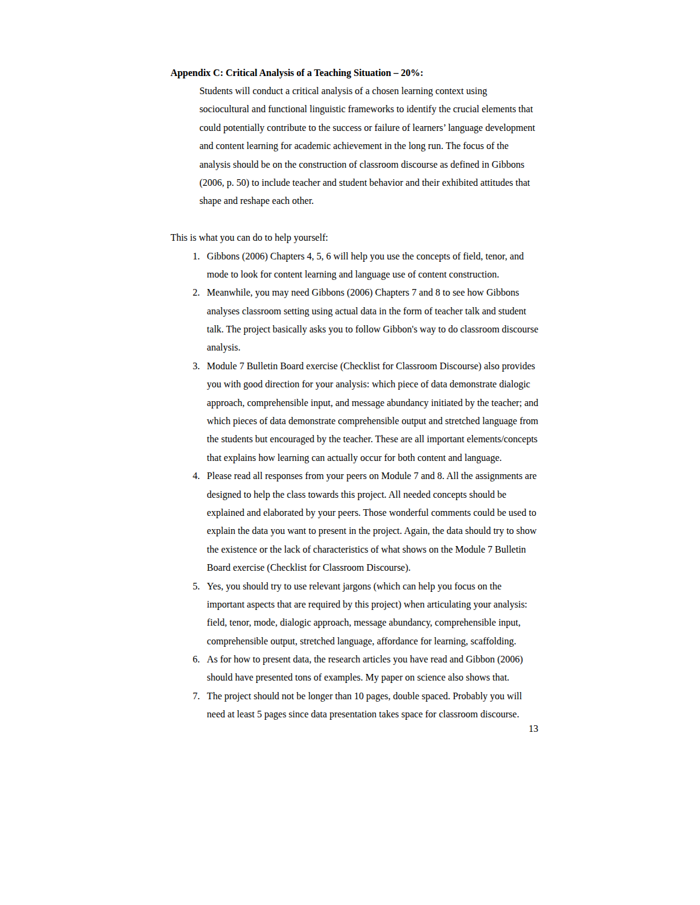Appendix C: Critical Analysis of a Teaching Situation – 20%:
Students will conduct a critical analysis of a chosen learning context using sociocultural and functional linguistic frameworks to identify the crucial elements that could potentially contribute to the success or failure of learners’ language development and content learning for academic achievement in the long run. The focus of the analysis should be on the construction of classroom discourse as defined in Gibbons (2006, p. 50) to include teacher and student behavior and their exhibited attitudes that shape and reshape each other.
This is what you can do to help yourself:
Gibbons (2006) Chapters 4, 5, 6 will help you use the concepts of field, tenor, and mode to look for content learning and language use of content construction.
Meanwhile, you may need Gibbons (2006) Chapters 7 and 8 to see how Gibbons analyses classroom setting using actual data in the form of teacher talk and student talk. The project basically asks you to follow Gibbon's way to do classroom discourse analysis.
Module 7 Bulletin Board exercise (Checklist for Classroom Discourse) also provides you with good direction for your analysis: which piece of data demonstrate dialogic approach, comprehensible input, and message abundancy initiated by the teacher; and which pieces of data demonstrate comprehensible output and stretched language from the students but encouraged by the teacher. These are all important elements/concepts that explains how learning can actually occur for both content and language.
Please read all responses from your peers on Module 7 and 8. All the assignments are designed to help the class towards this project. All needed concepts should be explained and elaborated by your peers. Those wonderful comments could be used to explain the data you want to present in the project. Again, the data should try to show the existence or the lack of characteristics of what shows on the Module 7 Bulletin Board exercise (Checklist for Classroom Discourse).
Yes, you should try to use relevant jargons (which can help you focus on the important aspects that are required by this project) when articulating your analysis: field, tenor, mode, dialogic approach, message abundancy, comprehensible input, comprehensible output, stretched language, affordance for learning, scaffolding.
As for how to present data, the research articles you have read and Gibbon (2006) should have presented tons of examples. My paper on science also shows that.
The project should not be longer than 10 pages, double spaced. Probably you will need at least 5 pages since data presentation takes space for classroom discourse.
13